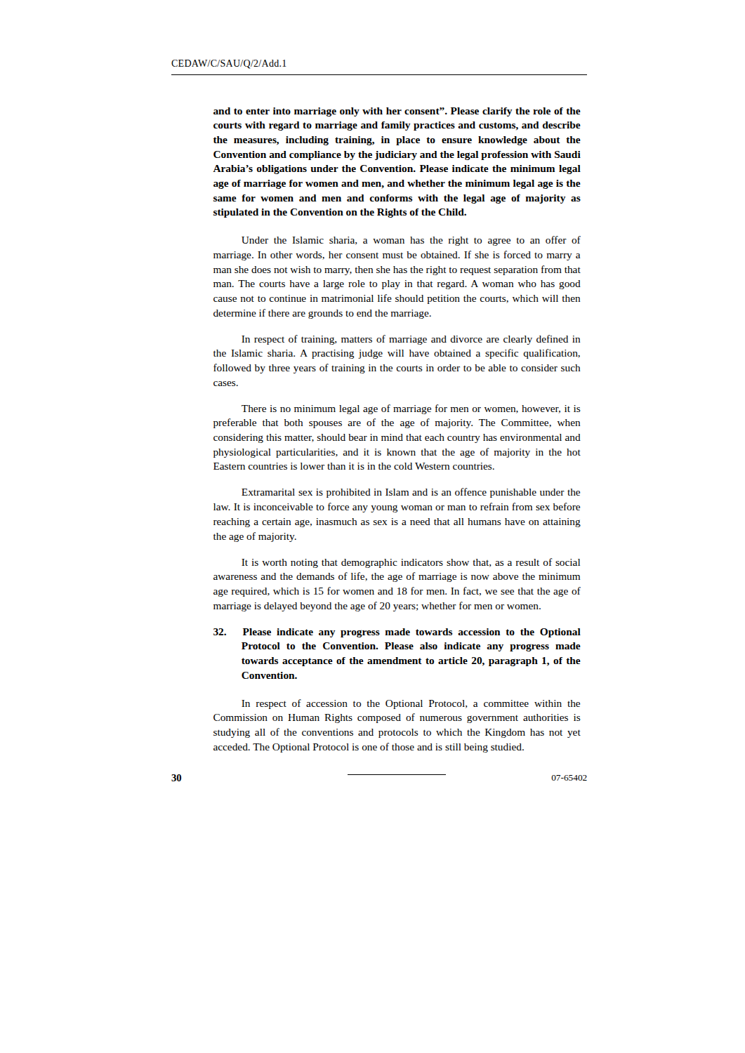CEDAW/C/SAU/Q/2/Add.1
and to enter into marriage only with her consent”. Please clarify the role of the courts with regard to marriage and family practices and customs, and describe the measures, including training, in place to ensure knowledge about the Convention and compliance by the judiciary and the legal profession with Saudi Arabia’s obligations under the Convention. Please indicate the minimum legal age of marriage for women and men, and whether the minimum legal age is the same for women and men and conforms with the legal age of majority as stipulated in the Convention on the Rights of the Child.
Under the Islamic sharia, a woman has the right to agree to an offer of marriage. In other words, her consent must be obtained. If she is forced to marry a man she does not wish to marry, then she has the right to request separation from that man. The courts have a large role to play in that regard. A woman who has good cause not to continue in matrimonial life should petition the courts, which will then determine if there are grounds to end the marriage.
In respect of training, matters of marriage and divorce are clearly defined in the Islamic sharia. A practising judge will have obtained a specific qualification, followed by three years of training in the courts in order to be able to consider such cases.
There is no minimum legal age of marriage for men or women, however, it is preferable that both spouses are of the age of majority. The Committee, when considering this matter, should bear in mind that each country has environmental and physiological particularities, and it is known that the age of majority in the hot Eastern countries is lower than it is in the cold Western countries.
Extramarital sex is prohibited in Islam and is an offence punishable under the law. It is inconceivable to force any young woman or man to refrain from sex before reaching a certain age, inasmuch as sex is a need that all humans have on attaining the age of majority.
It is worth noting that demographic indicators show that, as a result of social awareness and the demands of life, the age of marriage is now above the minimum age required, which is 15 for women and 18 for men. In fact, we see that the age of marriage is delayed beyond the age of 20 years; whether for men or women.
32. Please indicate any progress made towards accession to the Optional Protocol to the Convention. Please also indicate any progress made towards acceptance of the amendment to article 20, paragraph 1, of the Convention.
In respect of accession to the Optional Protocol, a committee within the Commission on Human Rights composed of numerous government authorities is studying all of the conventions and protocols to which the Kingdom has not yet acceded. The Optional Protocol is one of those and is still being studied.
30 07-65402